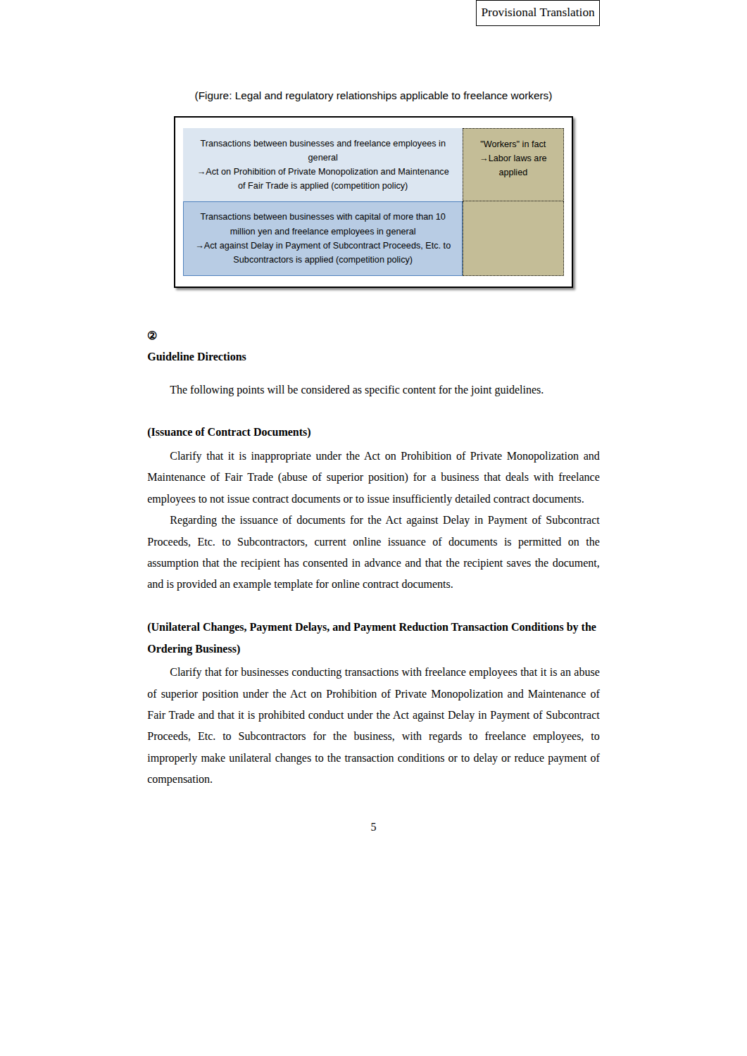Provisional Translation
(Figure: Legal and regulatory relationships applicable to freelance workers)
Transactions between businesses and freelance employees in general
→Act on Prohibition of Private Monopolization and Maintenance of Fair Trade is applied (competition policy)
"Workers" in fact
→Labor laws are applied
Transactions between businesses with capital of more than 10 million yen and freelance employees in general
→Act against Delay in Payment of Subcontract Proceeds, Etc. to Subcontractors is applied (competition policy)
②
Guideline Directions
The following points will be considered as specific content for the joint guidelines.
(Issuance of Contract Documents)
Clarify that it is inappropriate under the Act on Prohibition of Private Monopolization and Maintenance of Fair Trade (abuse of superior position) for a business that deals with freelance employees to not issue contract documents or to issue insufficiently detailed contract documents.
Regarding the issuance of documents for the Act against Delay in Payment of Subcontract Proceeds, Etc. to Subcontractors, current online issuance of documents is permitted on the assumption that the recipient has consented in advance and that the recipient saves the document, and is provided an example template for online contract documents.
(Unilateral Changes, Payment Delays, and Payment Reduction Transaction Conditions by the Ordering Business)
Clarify that for businesses conducting transactions with freelance employees that it is an abuse of superior position under the Act on Prohibition of Private Monopolization and Maintenance of Fair Trade and that it is prohibited conduct under the Act against Delay in Payment of Subcontract Proceeds, Etc. to Subcontractors for the business, with regards to freelance employees, to improperly make unilateral changes to the transaction conditions or to delay or reduce payment of compensation.
5